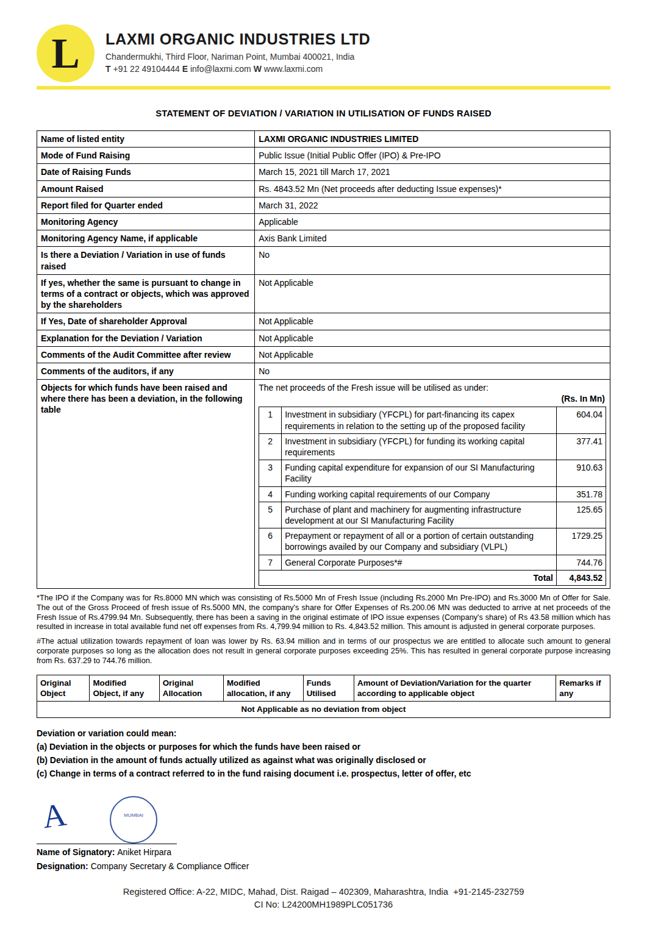L
LAXMI ORGANIC INDUSTRIES LTD
Chandermukhi, Third Floor, Nariman Point, Mumbai 400021, India
T +91 22 49104444 E info@laxmi.com W www.laxmi.com
STATEMENT OF DEVIATION / VARIATION IN UTILISATION OF FUNDS RAISED
| Name of listed entity | LAXMI ORGANIC INDUSTRIES LIMITED |
| Mode of Fund Raising | Public Issue (Initial Public Offer (IPO) & Pre-IPO |
| Date of Raising Funds | March 15, 2021 till March 17, 2021 |
| Amount Raised | Rs. 4843.52 Mn (Net proceeds after deducting Issue expenses)* |
| Report filed for Quarter ended | March 31, 2022 |
| Monitoring Agency | Applicable |
| Monitoring Agency Name, if applicable | Axis Bank Limited |
| Is there a Deviation / Variation in use of funds raised | No |
| If yes, whether the same is pursuant to change in terms of a contract or objects, which was approved by the shareholders | Not Applicable |
| If Yes, Date of shareholder Approval | Not Applicable |
| Explanation for the Deviation / Variation | Not Applicable |
| Comments of the Audit Committee after review | Not Applicable |
| Comments of the auditors, if any | No |
| Objects for which funds have been raised and where there has been a deviation, in the following table | The net proceeds of the Fresh issue will be utilised as under: (Rs. In Mn) / 1 / Investment in subsidiary (YFCPL) for part-financing its capex requirements in relation to the setting up of the proposed facility / 604.04 / / 2 / Investment in subsidiary (YFCPL) for funding its working capital requirements / 377.41 / / 3 / Funding capital expenditure for expansion of our SI Manufacturing Facility / 910.63 / / 4 / Funding working capital requirements of our Company / 351.78 / / 5 / Purchase of plant and machinery for augmenting infrastructure development at our SI Manufacturing Facility / 125.65 / / 6 / Prepayment or repayment of all or a portion of certain outstanding borrowings availed by our Company and subsidiary (VLPL) / 1729.25 / / 7 / General Corporate Purposes*# / 744.76 / / Total / 4,843.52 / |
*The IPO if the Company was for Rs.8000 MN which was consisting of Rs.5000 Mn of Fresh Issue (including Rs.2000 Mn Pre-IPO) and Rs.3000 Mn of Offer for Sale. The out of the Gross Proceed of fresh issue of Rs.5000 MN, the company's share for Offer Expenses of Rs.200.06 MN was deducted to arrive at net proceeds of the Fresh Issue of Rs.4799.94 Mn. Subsequently, there has been a saving in the original estimate of IPO issue expenses (Company's share) of Rs 43.58 million which has resulted in increase in total available fund net off expenses from Rs. 4,799.94 million to Rs. 4,843.52 million. This amount is adjusted in general corporate purposes.
#The actual utilization towards repayment of loan was lower by Rs. 63.94 million and in terms of our prospectus we are entitled to allocate such amount to general corporate purposes so long as the allocation does not result in general corporate purposes exceeding 25%. This has resulted in general corporate purpose increasing from Rs. 637.29 to 744.76 million.
| Original Object | Modified Object, if any | Original Allocation | Modified allocation, if any | Funds Utilised | Amount of Deviation/Variation for the quarter according to applicable object | Remarks if any |
| --- | --- | --- | --- | --- | --- | --- |
| Not Applicable as no deviation from object |
Deviation or variation could mean:
(a) Deviation in the objects or purposes for which the funds have been raised or
(b) Deviation in the amount of funds actually utilized as against what was originally disclosed or
(c) Change in terms of a contract referred to in the fund raising document i.e. prospectus, letter of offer, etc
A
MUMBAI
Name of Signatory: Aniket Hirpara
Designation: Company Secretary & Compliance Officer
Registered Office: A-22, MIDC, Mahad, Dist. Raigad – 402309, Maharashtra, India +91-2145-232759
CI No: L24200MH1989PLC051736